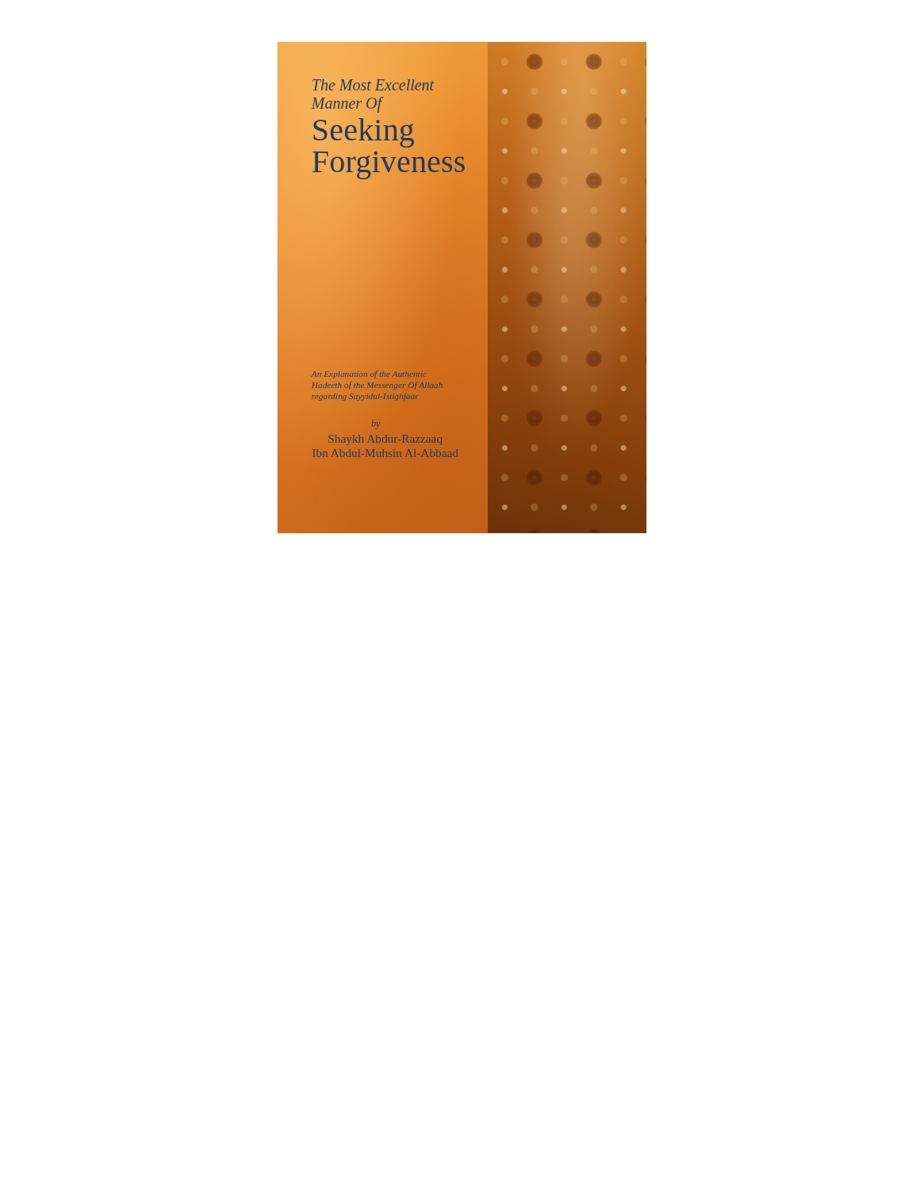The Most Excellent
Manner Of
Seeking
Forgiveness
An Explanation of the Authentic
Hadeeth of the Messenger Of Allaah
regarding Sayyidul-Istighfaar
by
Shaykh Abdur-Razzaaq
Ibn Abdul-Muhsin Al-Abbaad